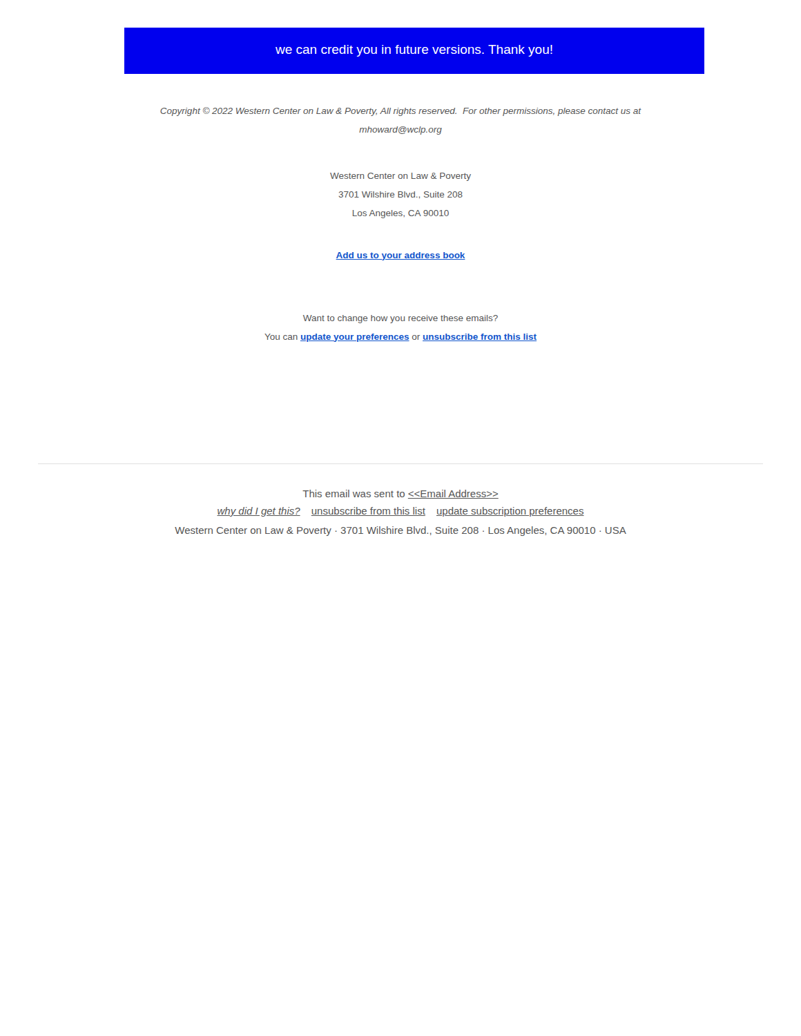we can credit you in future versions. Thank you!
Copyright © 2022 Western Center on Law & Poverty, All rights reserved. For other permissions, please contact us at mhoward@wclp.org
Western Center on Law & Poverty
3701 Wilshire Blvd., Suite 208
Los Angeles, CA 90010
Add us to your address book
Want to change how you receive these emails?
You can update your preferences or unsubscribe from this list
This email was sent to <<Email Address>>
why did I get this? unsubscribe from this list update subscription preferences
Western Center on Law & Poverty · 3701 Wilshire Blvd., Suite 208 · Los Angeles, CA 90010 · USA